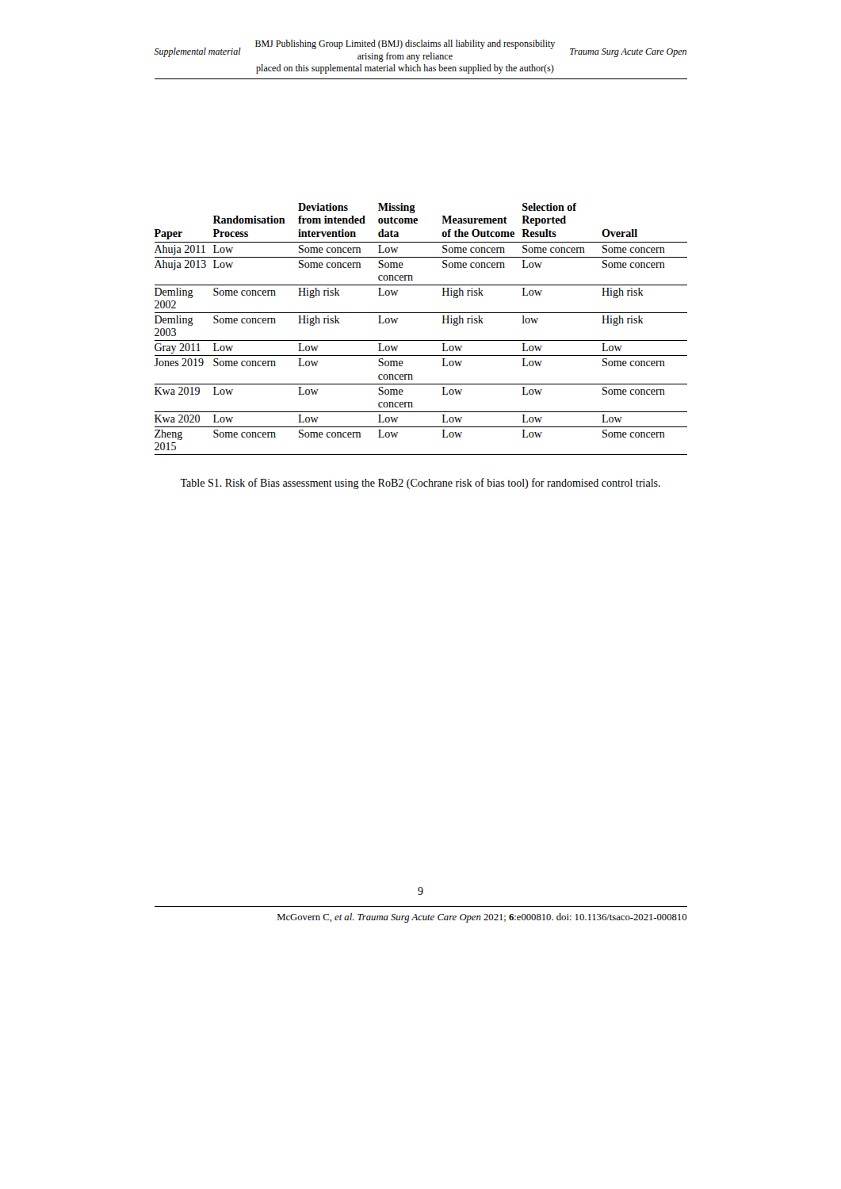Supplemental material
BMJ Publishing Group Limited (BMJ) disclaims all liability and responsibility arising from any reliance
placed on this supplemental material which has been supplied by the author(s)
Trauma Surg Acute Care Open
| Paper | Randomisation Process | Deviations from intended intervention | Missing outcome data | Measurement of the Outcome | Selection of Reported Results | Overall |
| --- | --- | --- | --- | --- | --- | --- |
| Ahuja 2011 | Low | Some concern | Low | Some concern | Some concern | Some concern |
| Ahuja 2013 | Low | Some concern | Some concern | Some concern | Low | Some concern |
| Demling 2002 | Some concern | High risk | Low | High risk | Low | High risk |
| Demling 2003 | Some concern | High risk | Low | High risk | low | High risk |
| Gray 2011 | Low | Low | Low | Low | Low | Low |
| Jones 2019 | Some concern | Low | Some concern | Low | Low | Some concern |
| Kwa 2019 | Low | Low | Some concern | Low | Low | Some concern |
| Kwa 2020 | Low | Low | Low | Low | Low | Low |
| Zheng 2015 | Some concern | Some concern | Low | Low | Low | Some concern |
Table S1. Risk of Bias assessment using the RoB2 (Cochrane risk of bias tool) for randomised control trials.
9
McGovern C, et al. Trauma Surg Acute Care Open 2021; 6:e000810. doi: 10.1136/tsaco-2021-000810